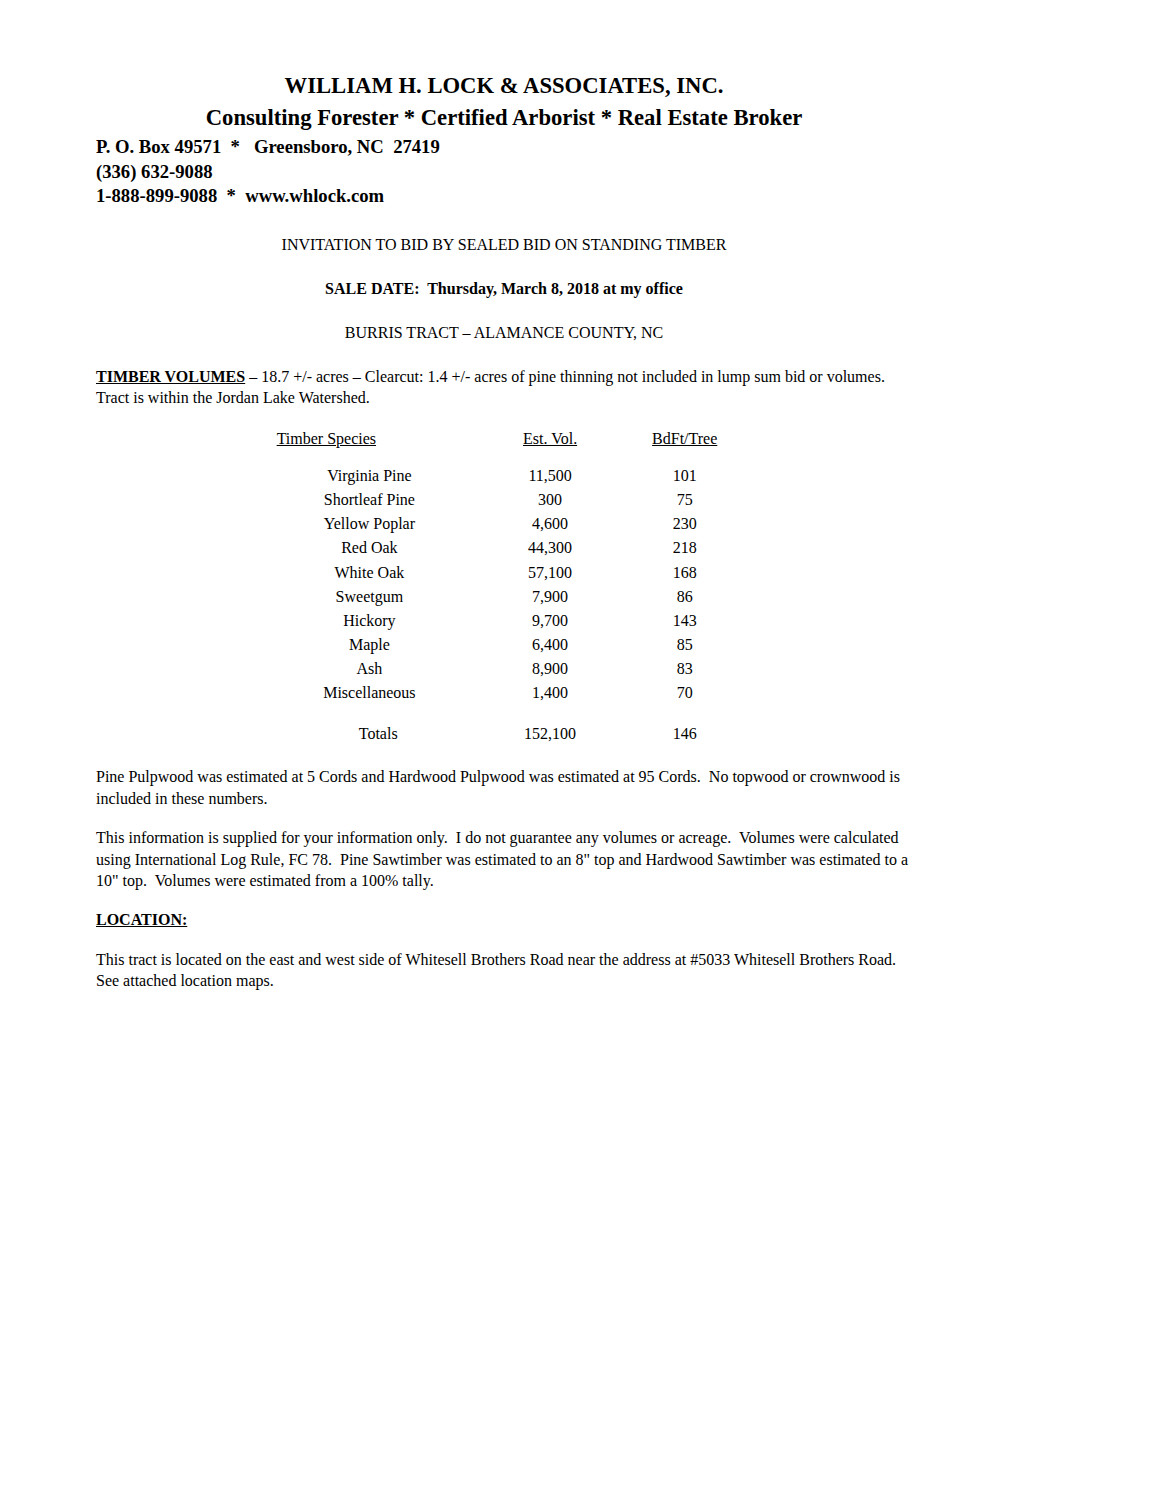WILLIAM H. LOCK & ASSOCIATES, INC.
Consulting Forester * Certified Arborist * Real Estate Broker
P. O. Box 49571 * Greensboro, NC 27419
(336) 632-9088
1-888-899-9088 * www.whlock.com
INVITATION TO BID BY SEALED BID ON STANDING TIMBER
SALE DATE: Thursday, March 8, 2018 at my office
BURRIS TRACT – ALAMANCE COUNTY, NC
TIMBER VOLUMES – 18.7 +/- acres – Clearcut: 1.4 +/- acres of pine thinning not included in lump sum bid or volumes. Tract is within the Jordan Lake Watershed.
| Timber Species | Est. Vol. | BdFt/Tree |
| --- | --- | --- |
| Virginia Pine | 11,500 | 101 |
| Shortleaf Pine | 300 | 75 |
| Yellow Poplar | 4,600 | 230 |
| Red Oak | 44,300 | 218 |
| White Oak | 57,100 | 168 |
| Sweetgum | 7,900 | 86 |
| Hickory | 9,700 | 143 |
| Maple | 6,400 | 85 |
| Ash | 8,900 | 83 |
| Miscellaneous | 1,400 | 70 |
| Totals | 152,100 | 146 |
Pine Pulpwood was estimated at 5 Cords and Hardwood Pulpwood was estimated at 95 Cords. No topwood or crownwood is included in these numbers.
This information is supplied for your information only. I do not guarantee any volumes or acreage. Volumes were calculated using International Log Rule, FC 78. Pine Sawtimber was estimated to an 8" top and Hardwood Sawtimber was estimated to a 10" top. Volumes were estimated from a 100% tally.
LOCATION:
This tract is located on the east and west side of Whitesell Brothers Road near the address at #5033 Whitesell Brothers Road. See attached location maps.